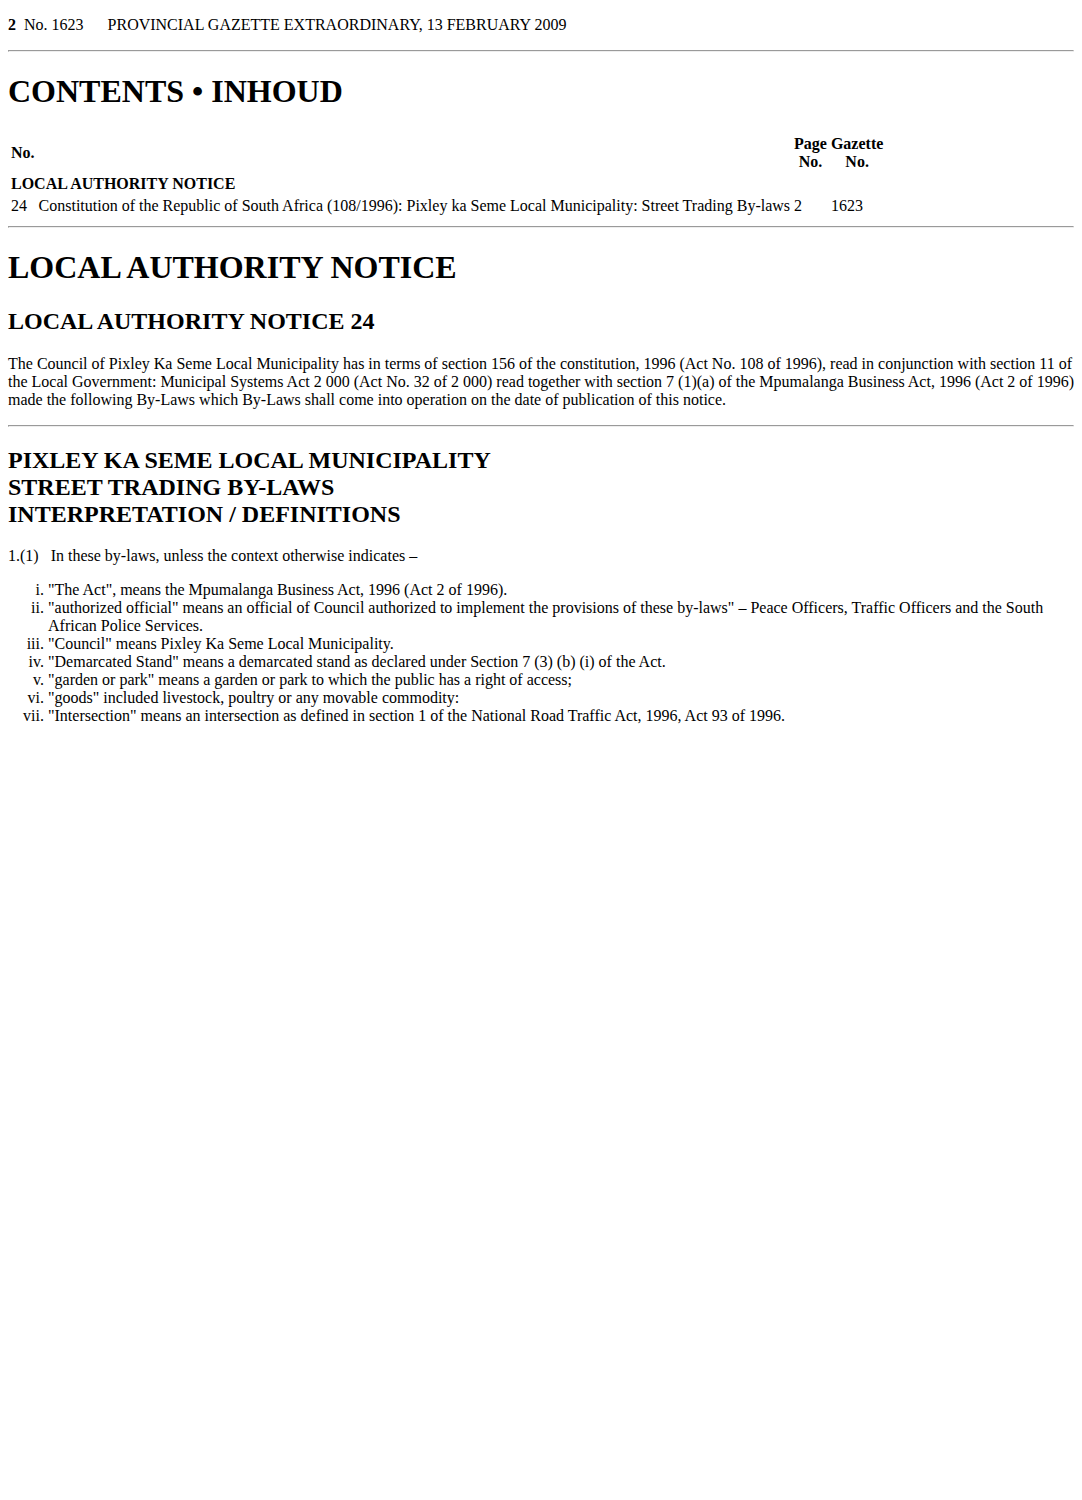2 No. 1623 PROVINCIAL GAZETTE EXTRAORDINARY, 13 FEBRUARY 2009
CONTENTS • INHOUD
| No. | | Page No. | Gazette No. |
| --- | --- | --- | --- |
| LOCAL AUTHORITY NOTICE |
| 24 | Constitution of the Republic of South Africa (108/1996): Pixley ka Seme Local Municipality: Street Trading By-laws | 2 | 1623 |
LOCAL AUTHORITY NOTICE
LOCAL AUTHORITY NOTICE 24
The Council of Pixley Ka Seme Local Municipality has in terms of section 156 of the constitution, 1996 (Act No. 108 of 1996), read in conjunction with section 11 of the Local Government: Municipal Systems Act 2 000 (Act No. 32 of 2 000) read together with section 7 (1)(a) of the Mpumalanga Business Act, 1996 (Act 2 of 1996) made the following By-Laws which By-Laws shall come into operation on the date of publication of this notice.
PIXLEY KA SEME LOCAL MUNICIPALITY
STREET TRADING BY-LAWS
INTERPRETATION / DEFINITIONS
1.(1) In these by-laws, unless the context otherwise indicates –
"The Act", means the Mpumalanga Business Act, 1996 (Act 2 of 1996).
"authorized official" means an official of Council authorized to implement the provisions of these by-laws" – Peace Officers, Traffic Officers and the South African Police Services.
"Council" means Pixley Ka Seme Local Municipality.
"Demarcated Stand" means a demarcated stand as declared under Section 7 (3) (b) (i) of the Act.
"garden or park" means a garden or park to which the public has a right of access;
"goods" included livestock, poultry or any movable commodity:
"Intersection" means an intersection as defined in section 1 of the National Road Traffic Act, 1996, Act 93 of 1996.